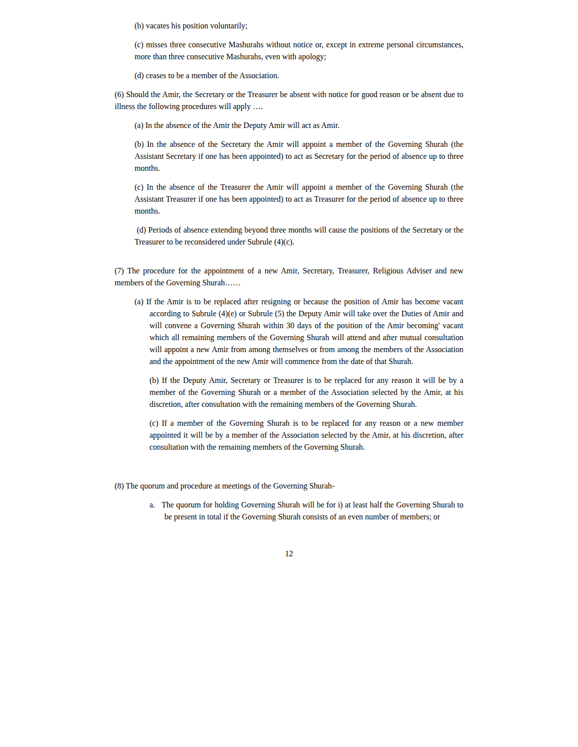(b) vacates his position voluntarily;
(c) misses three consecutive Mashurahs without notice or, except in extreme personal circumstances, more than three consecutive Mashurahs, even with apology;
(d) ceases to be a member of the Association.
(6) Should the Amir, the Secretary or the Treasurer be absent with notice for good reason or be absent due to illness the following procedures will apply ….
(a) In the absence of the Amir the Deputy Amir will act as Amir.
(b) In the absence of the Secretary the Amir will appoint a member of the Governing Shurah (the Assistant Secretary if one has been appointed) to act as Secretary for the period of absence up to three months.
(c) In the absence of the Treasurer the Amir will appoint a member of the Governing Shurah (the Assistant Treasurer if one has been appointed) to act as Treasurer for the period of absence up to three months.
(d) Periods of absence extending beyond three months will cause the positions of the Secretary or the Treasurer to be reconsidered under Subrule (4)(c).
(7) The procedure for the appointment of a new Amir, Secretary, Treasurer, Religious Adviser and new members of the Governing Shurah……
(a) If the Amir is to be replaced after resigning or because the position of Amir has become vacant according to Subrule (4)(e) or Subrule (5) the Deputy Amir will take over the Duties of Amir and will convene a Governing Shurah within 30 days of the position of the Amir becoming' vacant which all remaining members of the Governing Shurah will attend and after mutual consultation will appoint a new Amir from among themselves or from among the members of the Association and the appointment of the new Amir will commence from the date of that Shurah.
(b) If the Deputy Amir, Secretary or Treasurer is to be replaced for any reason it will be by a member of the Governing Shurah or a member of the Association selected by the Amir, at his discretion, after consultation with the remaining members of the Governing Shurah.
(c) If a member of the Governing Shurah is to be replaced for any reason or a new member appointed it will be by a member of the Association selected by the Amir, at his discretion, after consultation with the remaining members of the Governing Shurah.
(8) The quorum and procedure at meetings of the Governing Shurah-
a. The quorum for holding Governing Shurah will be for i) at least half the Governing Shurah to be present in total if the Governing Shurah consists of an even number of members; or
12